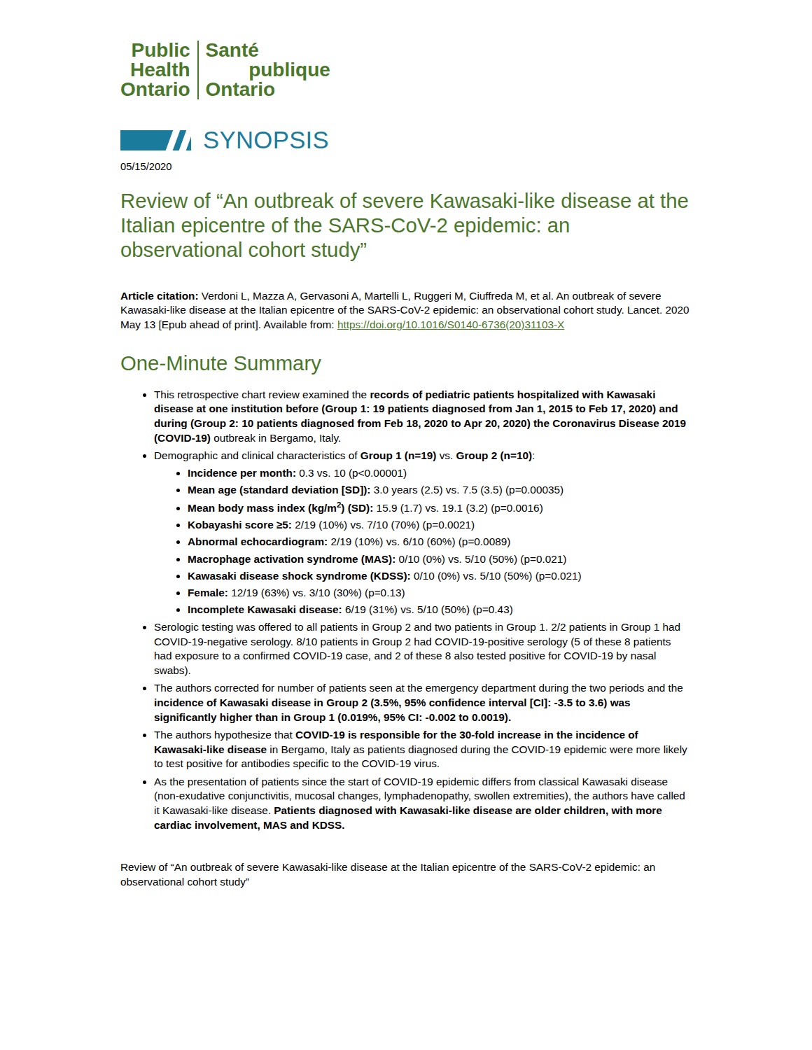| Public Health Ontario | | Santé publique Ontario |
SYNOPSIS
05/15/2020
Review of “An outbreak of severe Kawasaki-like disease at the Italian epicentre of the SARS-CoV-2 epidemic: an observational cohort study”
Article citation: Verdoni L, Mazza A, Gervasoni A, Martelli L, Ruggeri M, Ciuffreda M, et al. An outbreak of severe Kawasaki-like disease at the Italian epicentre of the SARS-CoV-2 epidemic: an observational cohort study. Lancet. 2020 May 13 [Epub ahead of print]. Available from: https://doi.org/10.1016/S0140-6736(20)31103-X
One-Minute Summary
This retrospective chart review examined the records of pediatric patients hospitalized with Kawasaki disease at one institution before (Group 1: 19 patients diagnosed from Jan 1, 2015 to Feb 17, 2020) and during (Group 2: 10 patients diagnosed from Feb 18, 2020 to Apr 20, 2020) the Coronavirus Disease 2019 (COVID-19) outbreak in Bergamo, Italy.
Demographic and clinical characteristics of Group 1 (n=19) vs. Group 2 (n=10):
Incidence per month: 0.3 vs. 10 (p<0.00001)
Mean age (standard deviation [SD]): 3.0 years (2.5) vs. 7.5 (3.5) (p=0.00035)
Mean body mass index (kg/m2) (SD): 15.9 (1.7) vs. 19.1 (3.2) (p=0.0016)
Kobayashi score ≥5: 2/19 (10%) vs. 7/10 (70%) (p=0.0021)
Abnormal echocardiogram: 2/19 (10%) vs. 6/10 (60%) (p=0.0089)
Macrophage activation syndrome (MAS): 0/10 (0%) vs. 5/10 (50%) (p=0.021)
Kawasaki disease shock syndrome (KDSS): 0/10 (0%) vs. 5/10 (50%) (p=0.021)
Female: 12/19 (63%) vs. 3/10 (30%) (p=0.13)
Incomplete Kawasaki disease: 6/19 (31%) vs. 5/10 (50%) (p=0.43)
Serologic testing was offered to all patients in Group 2 and two patients in Group 1. 2/2 patients in Group 1 had COVID-19-negative serology. 8/10 patients in Group 2 had COVID-19-positive serology (5 of these 8 patients had exposure to a confirmed COVID-19 case, and 2 of these 8 also tested positive for COVID-19 by nasal swabs).
The authors corrected for number of patients seen at the emergency department during the two periods and the incidence of Kawasaki disease in Group 2 (3.5%, 95% confidence interval [CI]: -3.5 to 3.6) was significantly higher than in Group 1 (0.019%, 95% CI: -0.002 to 0.0019).
The authors hypothesize that COVID-19 is responsible for the 30-fold increase in the incidence of Kawasaki-like disease in Bergamo, Italy as patients diagnosed during the COVID-19 epidemic were more likely to test positive for antibodies specific to the COVID-19 virus.
As the presentation of patients since the start of COVID-19 epidemic differs from classical Kawasaki disease (non-exudative conjunctivitis, mucosal changes, lymphadenopathy, swollen extremities), the authors have called it Kawasaki-like disease. Patients diagnosed with Kawasaki-like disease are older children, with more cardiac involvement, MAS and KDSS.
Review of “An outbreak of severe Kawasaki-like disease at the Italian epicentre of the SARS-CoV-2 epidemic: an observational cohort study”